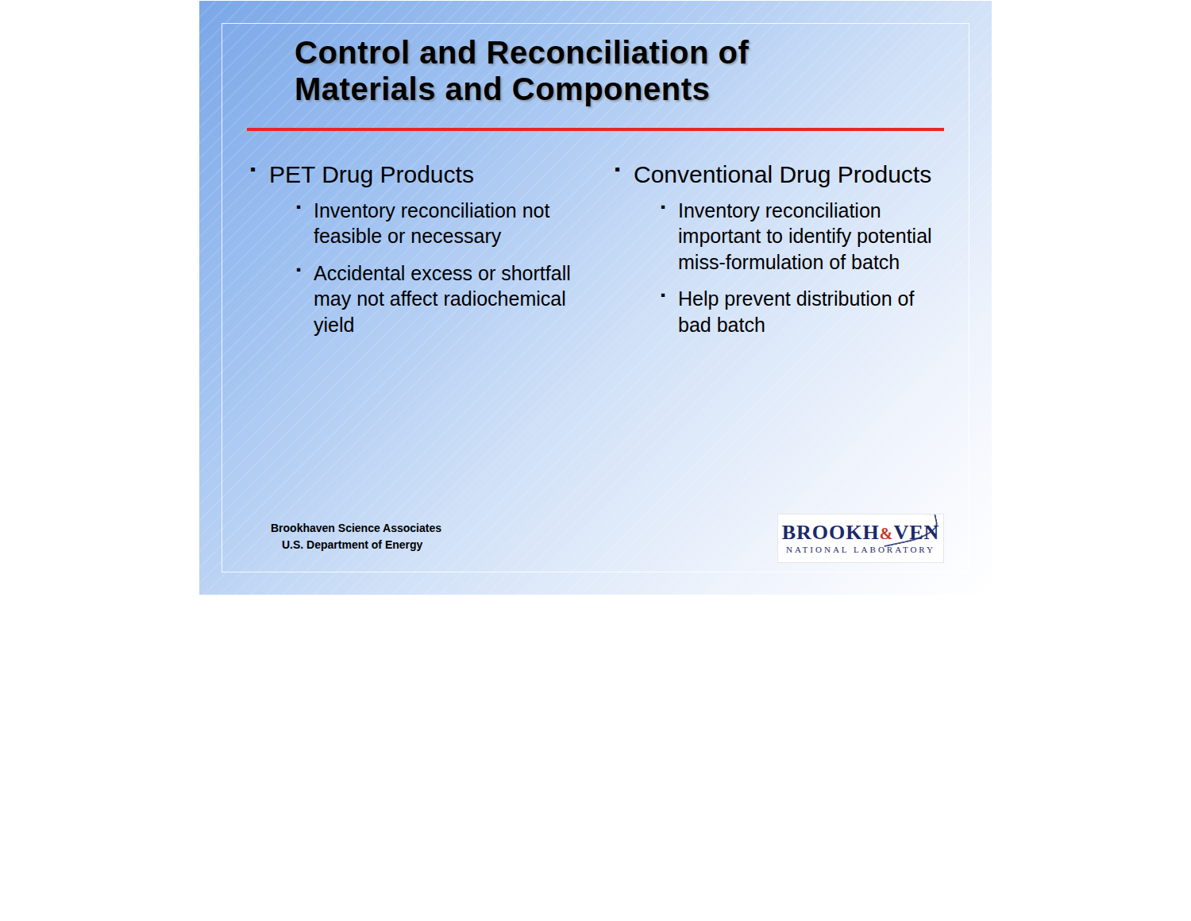Control and Reconciliation of
Materials and Components
PET Drug Products
Inventory reconciliation not feasible or necessary
Accidental excess or shortfall may not affect radiochemical yield
Conventional Drug Products
Inventory reconciliation important to identify potential miss-formulation of batch
Help prevent distribution of bad batch
Brookhaven Science Associates U.S. Department of Energy
BROOKH&VEN
NATIONAL LABORATORY